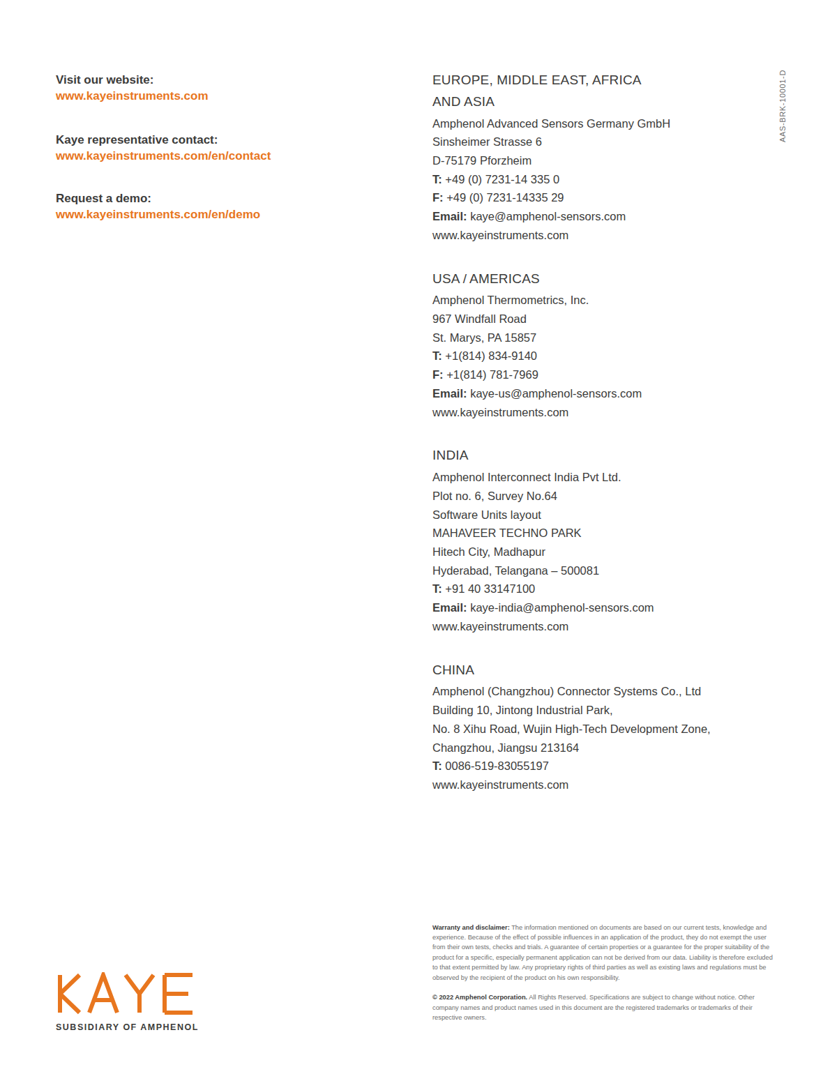AAS-BRK-10001-D
Visit our website:
www.kayeinstruments.com
Kaye representative contact:
www.kayeinstruments.com/en/contact
Request a demo:
www.kayeinstruments.com/en/demo
EUROPE, MIDDLE EAST, AFRICA
AND ASIA
Amphenol Advanced Sensors Germany GmbH
Sinsheimer Strasse 6
D-75179 Pforzheim
T: +49 (0) 7231-14 335 0
F: +49 (0) 7231-14335 29
Email: kaye@amphenol-sensors.com
www.kayeinstruments.com
USA / AMERICAS
Amphenol Thermometrics, Inc.
967 Windfall Road
St. Marys, PA 15857
T: +1(814) 834-9140
F: +1(814) 781-7969
Email: kaye-us@amphenol-sensors.com
www.kayeinstruments.com
INDIA
Amphenol Interconnect India Pvt Ltd.
Plot no. 6, Survey No.64
Software Units layout
MAHAVEER TECHNO PARK
Hitech City, Madhapur
Hyderabad, Telangana – 500081
T: +91 40 33147100
Email: kaye-india@amphenol-sensors.com
www.kayeinstruments.com
CHINA
Amphenol (Changzhou) Connector Systems Co., Ltd
Building 10, Jintong Industrial Park,
No. 8 Xihu Road, Wujin High-Tech Development Zone,
Changzhou, Jiangsu 213164
T: 0086-519-83055197
www.kayeinstruments.com
SUBSIDIARY OF AMPHENOL
Warranty and disclaimer: The information mentioned on documents are based on our current tests, knowledge and experience. Because of the effect of possible influences in an application of the product, they do not exempt the user from their own tests, checks and trials. A guarantee of certain properties or a guarantee for the proper suitability of the product for a specific, especially permanent application can not be derived from our data. Liability is therefore excluded to that extent permitted by law. Any proprietary rights of third parties as well as existing laws and regulations must be observed by the recipient of the product on his own responsibility.
© 2022 Amphenol Corporation. All Rights Reserved. Specifications are subject to change without notice. Other company names and product names used in this document are the registered trademarks or trademarks of their respective owners.